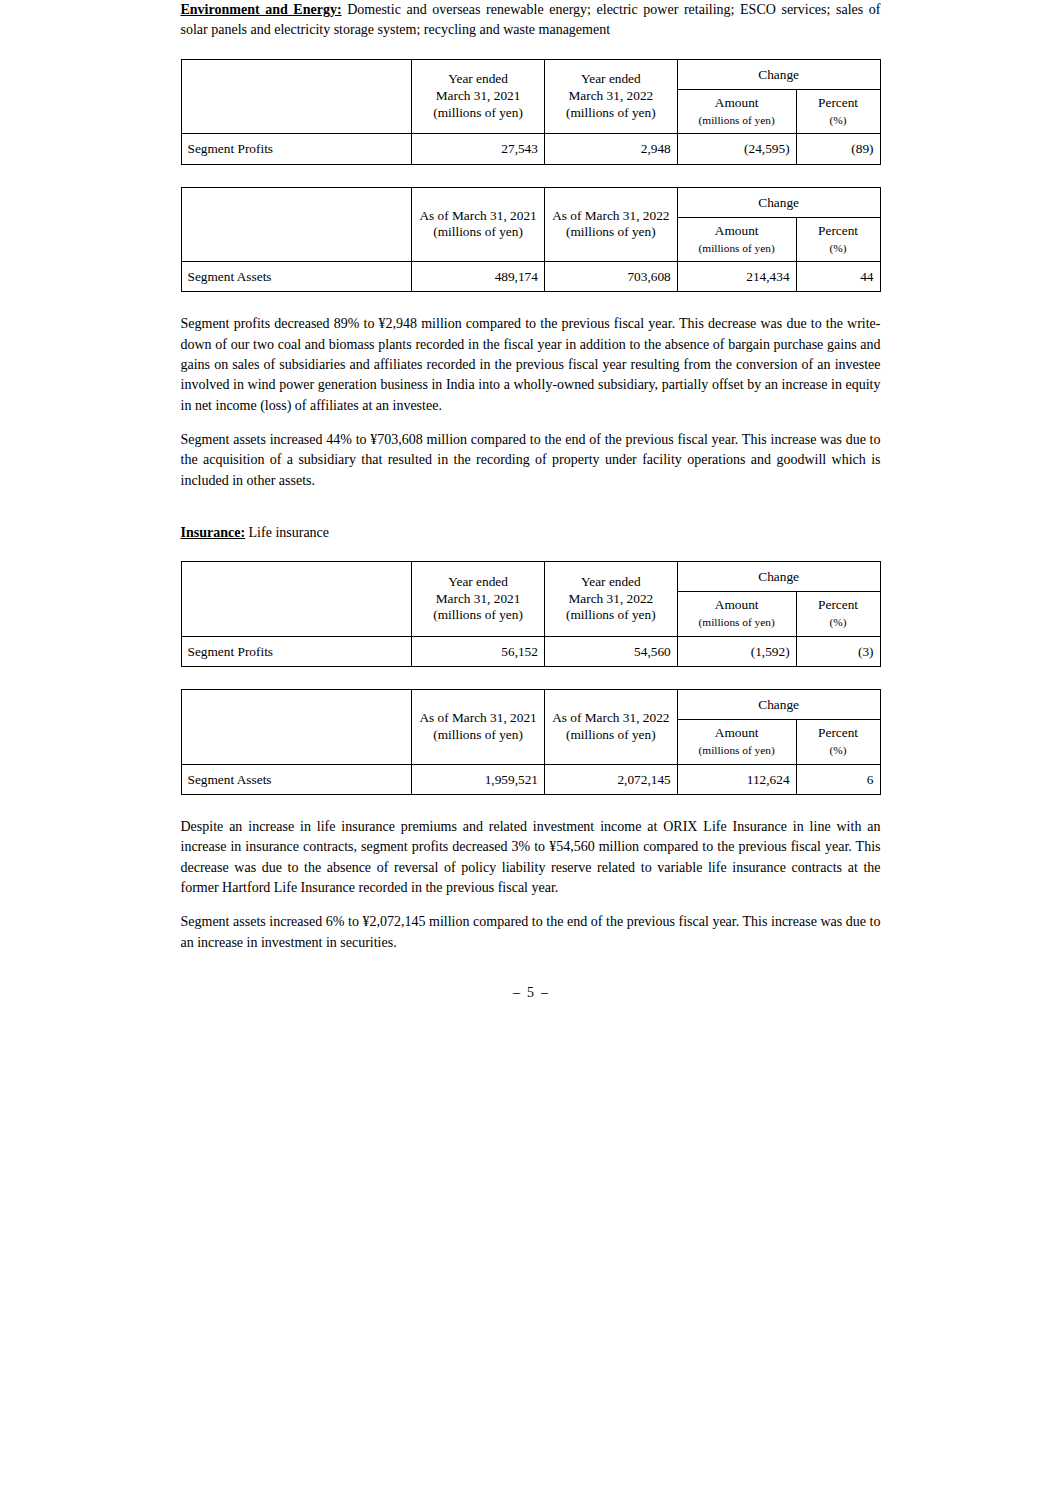Environment and Energy: Domestic and overseas renewable energy; electric power retailing; ESCO services; sales of solar panels and electricity storage system; recycling and waste management
| | Year ended March 31, 2021 (millions of yen) | Year ended March 31, 2022 (millions of yen) | Change |
| Amount (millions of yen) | Percent (%) |
| Segment Profits | 27,543 | 2,948 | (24,595) | (89) |
| | As of March 31, 2021 (millions of yen) | As of March 31, 2022 (millions of yen) | Change |
| Amount (millions of yen) | Percent (%) |
| Segment Assets | 489,174 | 703,608 | 214,434 | 44 |
Segment profits decreased 89% to ¥2,948 million compared to the previous fiscal year. This decrease was due to the write-down of our two coal and biomass plants recorded in the fiscal year in addition to the absence of bargain purchase gains and gains on sales of subsidiaries and affiliates recorded in the previous fiscal year resulting from the conversion of an investee involved in wind power generation business in India into a wholly-owned subsidiary, partially offset by an increase in equity in net income (loss) of affiliates at an investee.
Segment assets increased 44% to ¥703,608 million compared to the end of the previous fiscal year. This increase was due to the acquisition of a subsidiary that resulted in the recording of property under facility operations and goodwill which is included in other assets.
Insurance: Life insurance
| | Year ended March 31, 2021 (millions of yen) | Year ended March 31, 2022 (millions of yen) | Change |
| Amount (millions of yen) | Percent (%) |
| Segment Profits | 56,152 | 54,560 | (1,592) | (3) |
| | As of March 31, 2021 (millions of yen) | As of March 31, 2022 (millions of yen) | Change |
| Amount (millions of yen) | Percent (%) |
| Segment Assets | 1,959,521 | 2,072,145 | 112,624 | 6 |
Despite an increase in life insurance premiums and related investment income at ORIX Life Insurance in line with an increase in insurance contracts, segment profits decreased 3% to ¥54,560 million compared to the previous fiscal year. This decrease was due to the absence of reversal of policy liability reserve related to variable life insurance contracts at the former Hartford Life Insurance recorded in the previous fiscal year.
Segment assets increased 6% to ¥2,072,145 million compared to the end of the previous fiscal year. This increase was due to an increase in investment in securities.
– 5 –